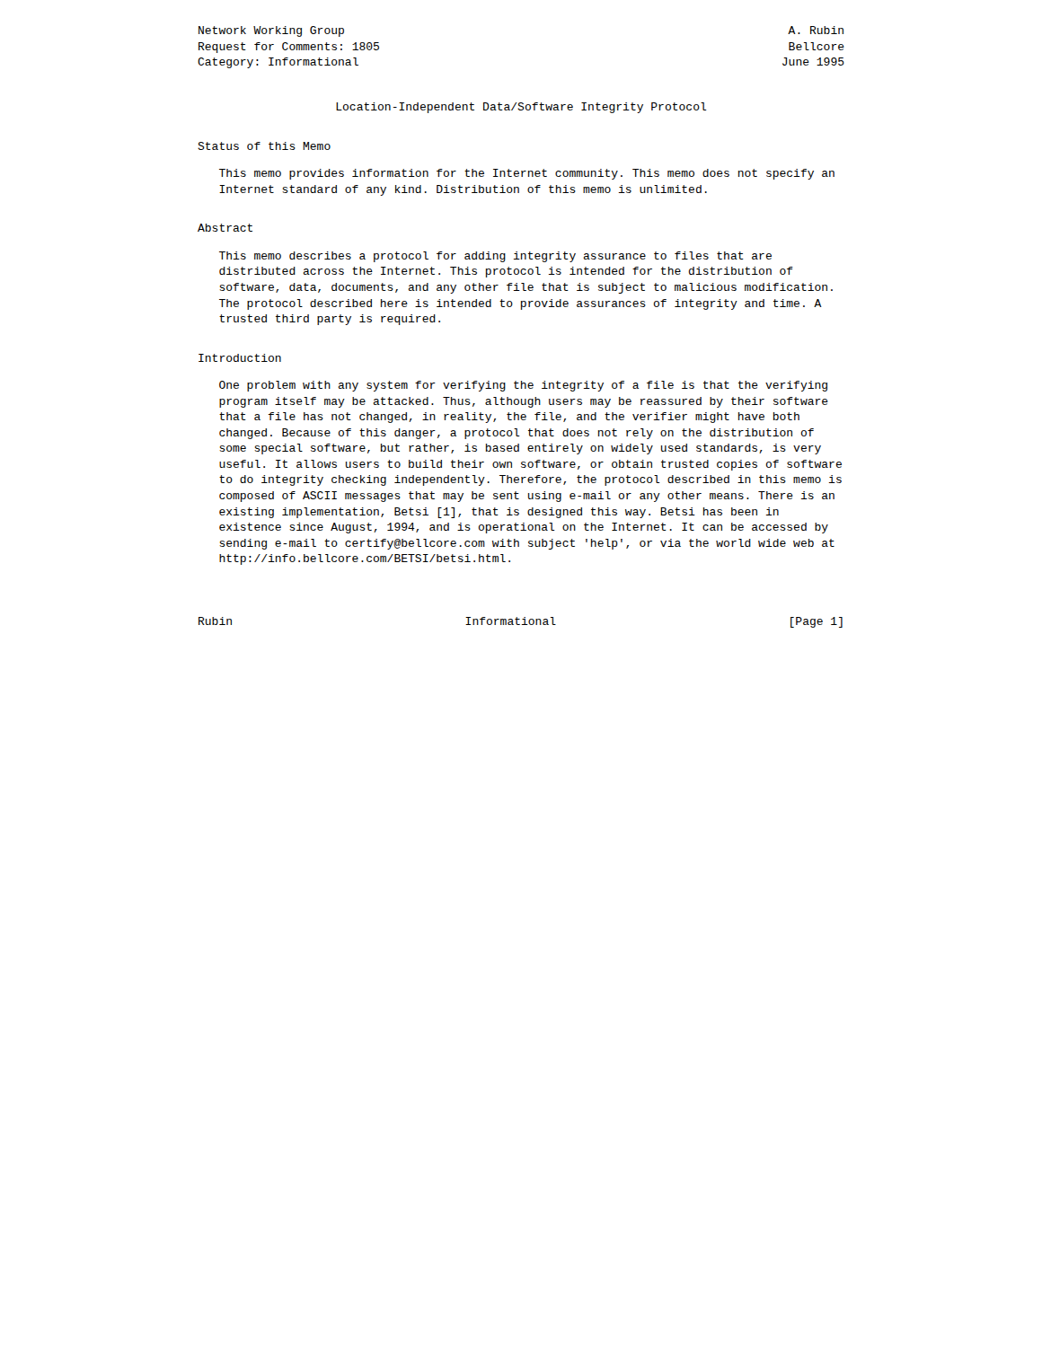Network Working Group A. Rubin
Request for Comments: 1805 Bellcore
Category: Informational June 1995
Location-Independent Data/Software Integrity Protocol
Status of this Memo
This memo provides information for the Internet community. This memo does not specify an Internet standard of any kind. Distribution of this memo is unlimited.
Abstract
This memo describes a protocol for adding integrity assurance to files that are distributed across the Internet. This protocol is intended for the distribution of software, data, documents, and any other file that is subject to malicious modification. The protocol described here is intended to provide assurances of integrity and time. A trusted third party is required.
Introduction
One problem with any system for verifying the integrity of a file is that the verifying program itself may be attacked. Thus, although users may be reassured by their software that a file has not changed, in reality, the file, and the verifier might have both changed. Because of this danger, a protocol that does not rely on the distribution of some special software, but rather, is based entirely on widely used standards, is very useful. It allows users to build their own software, or obtain trusted copies of software to do integrity checking independently. Therefore, the protocol described in this memo is composed of ASCII messages that may be sent using e-mail or any other means. There is an existing implementation, Betsi [1], that is designed this way. Betsi has been in existence since August, 1994, and is operational on the Internet. It can be accessed by sending e-mail to certify@bellcore.com with subject 'help', or via the world wide web at http://info.bellcore.com/BETSI/betsi.html.
Rubin Informational [Page 1]